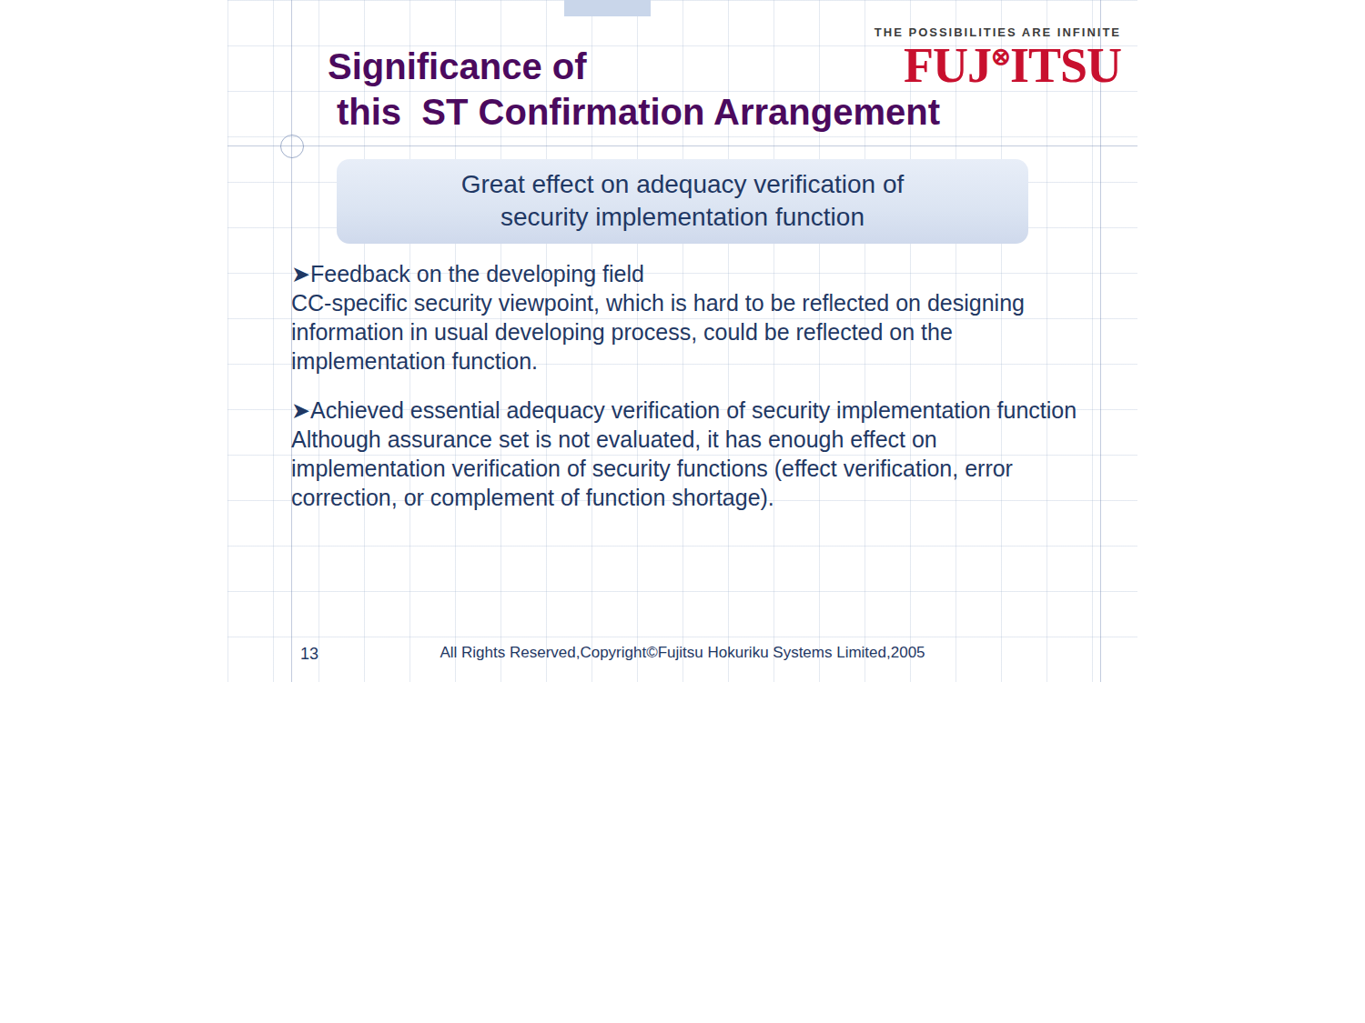THE POSSIBILITIES ARE INFINITE
FUJ⊗ITSU
Significance ofthis ST Confirmation Arrangement
Great effect on adequacy verification of
security implementation function
➤Feedback on the developing field
CC-specific security viewpoint, which is hard to be reflected on designing information in usual developing process, could be reflected on the implementation function.
➤Achieved essential adequacy verification of security implementation function
Although assurance set is not evaluated, it has enough effect on implementation verification of security functions (effect verification, error correction, or complement of function shortage).
13
All Rights Reserved,Copyright©Fujitsu Hokuriku Systems Limited,2005